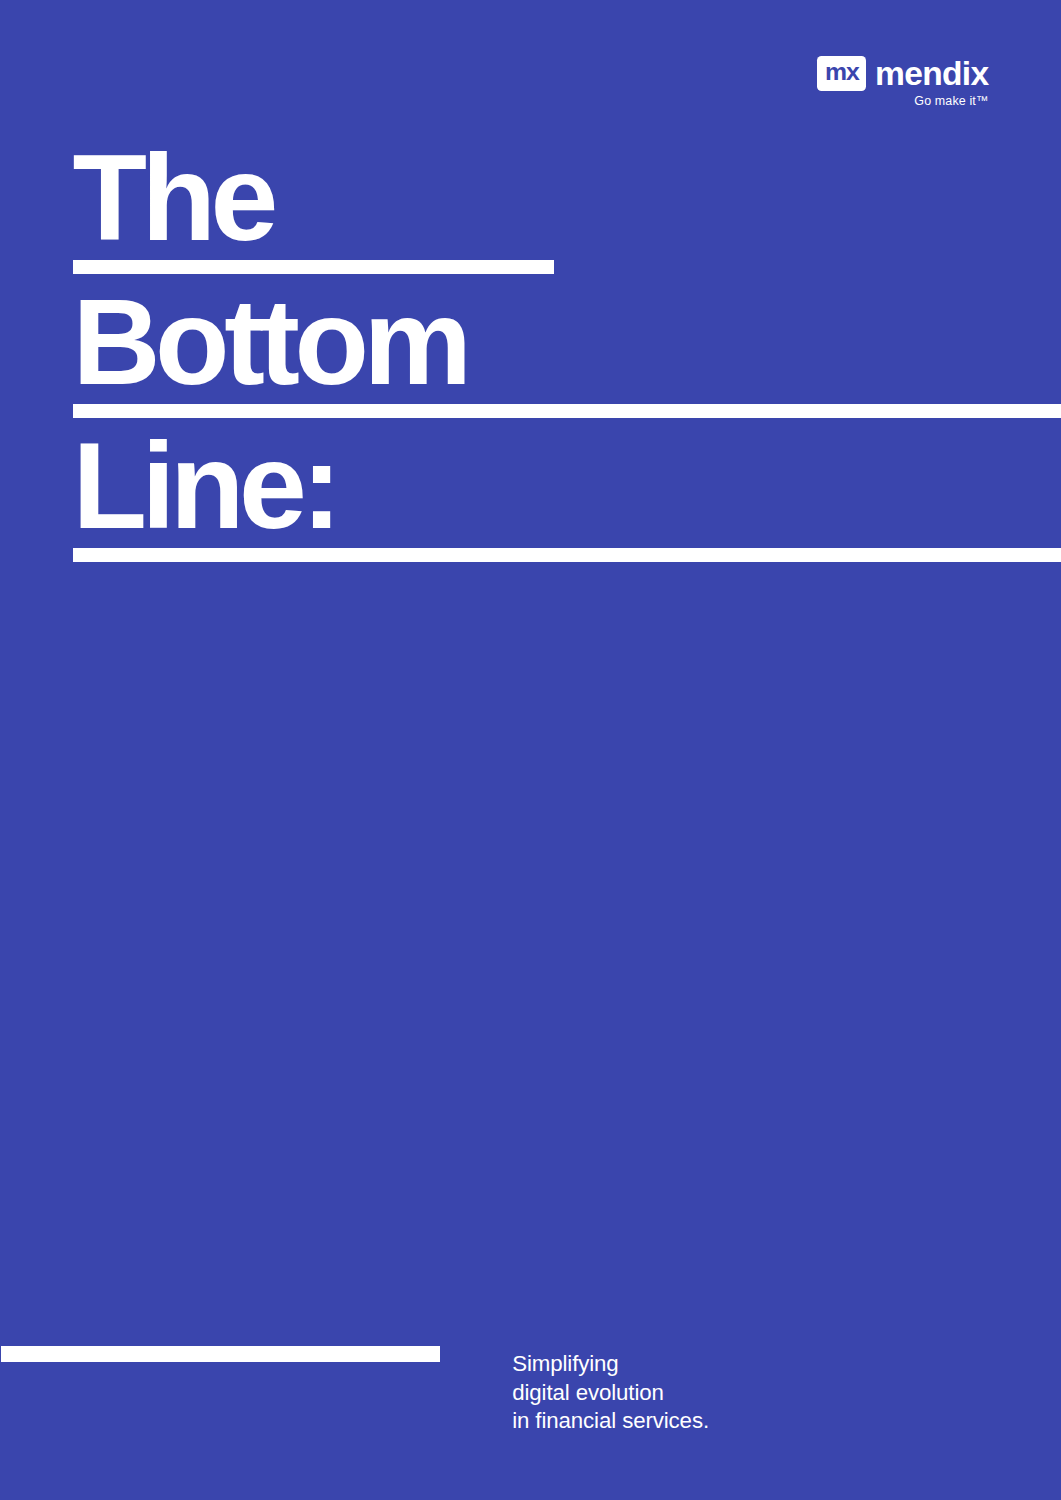mx mendix
Go make it™
The Bottom Line:
Simplifying
digital evolution
in financial services.